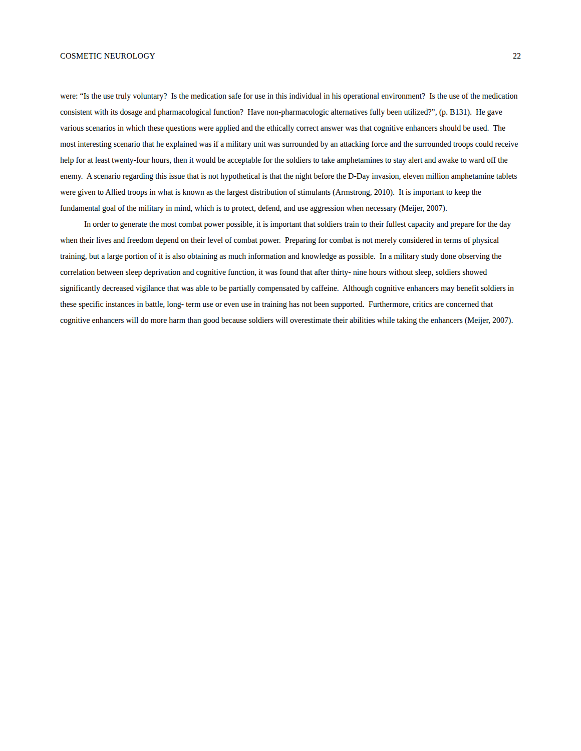Cosmetic Neurology 22
were: “Is the use truly voluntary? Is the medication safe for use in this individual in his operational environment? Is the use of the medication consistent with its dosage and pharmacological function? Have non-pharmacologic alternatives fully been utilized?”, (p. B131). He gave various scenarios in which these questions were applied and the ethically correct answer was that cognitive enhancers should be used. The most interesting scenario that he explained was if a military unit was surrounded by an attacking force and the surrounded troops could receive help for at least twenty-four hours, then it would be acceptable for the soldiers to take amphetamines to stay alert and awake to ward off the enemy. A scenario regarding this issue that is not hypothetical is that the night before the D-Day invasion, eleven million amphetamine tablets were given to Allied troops in what is known as the largest distribution of stimulants (Armstrong, 2010). It is important to keep the fundamental goal of the military in mind, which is to protect, defend, and use aggression when necessary (Meijer, 2007).
In order to generate the most combat power possible, it is important that soldiers train to their fullest capacity and prepare for the day when their lives and freedom depend on their level of combat power. Preparing for combat is not merely considered in terms of physical training, but a large portion of it is also obtaining as much information and knowledge as possible. In a military study done observing the correlation between sleep deprivation and cognitive function, it was found that after thirty- nine hours without sleep, soldiers showed significantly decreased vigilance that was able to be partially compensated by caffeine. Although cognitive enhancers may benefit soldiers in these specific instances in battle, long- term use or even use in training has not been supported. Furthermore, critics are concerned that cognitive enhancers will do more harm than good because soldiers will overestimate their abilities while taking the enhancers (Meijer, 2007).